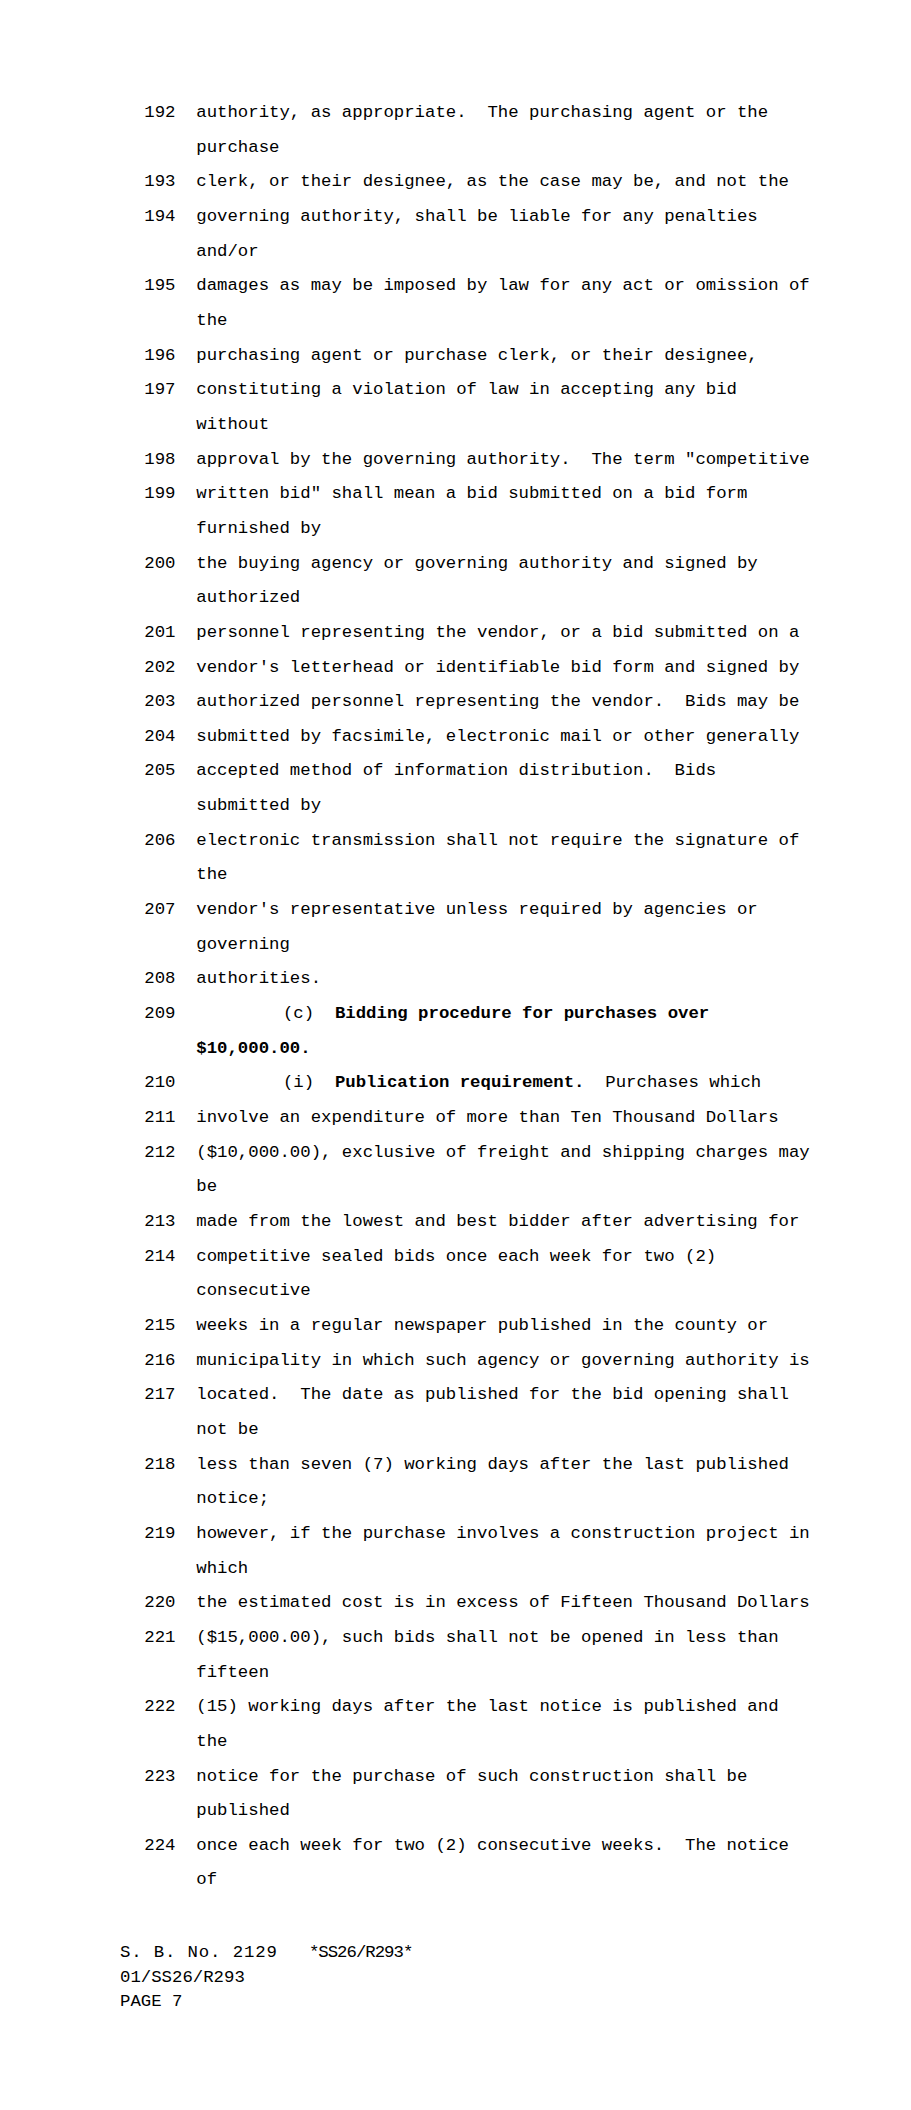192 authority, as appropriate. The purchasing agent or the purchase
193 clerk, or their designee, as the case may be, and not the
194 governing authority, shall be liable for any penalties and/or
195 damages as may be imposed by law for any act or omission of the
196 purchasing agent or purchase clerk, or their designee,
197 constituting a violation of law in accepting any bid without
198 approval by the governing authority. The term "competitive
199 written bid" shall mean a bid submitted on a bid form furnished by
200 the buying agency or governing authority and signed by authorized
201 personnel representing the vendor, or a bid submitted on a
202 vendor's letterhead or identifiable bid form and signed by
203 authorized personnel representing the vendor. Bids may be
204 submitted by facsimile, electronic mail or other generally
205 accepted method of information distribution. Bids submitted by
206 electronic transmission shall not require the signature of the
207 vendor's representative unless required by agencies or governing
208 authorities.
209(c) Bidding procedure for purchases over $10,000.00.
210(i) Publication requirement. Purchases which
211 involve an expenditure of more than Ten Thousand Dollars
212($10,000.00), exclusive of freight and shipping charges may be
213 made from the lowest and best bidder after advertising for
214 competitive sealed bids once each week for two (2) consecutive
215 weeks in a regular newspaper published in the county or
216 municipality in which such agency or governing authority is
217 located. The date as published for the bid opening shall not be
218 less than seven (7) working days after the last published notice;
219 however, if the purchase involves a construction project in which
220 the estimated cost is in excess of Fifteen Thousand Dollars
221($15,000.00), such bids shall not be opened in less than fifteen
222(15) working days after the last notice is published and the
223 notice for the purchase of such construction shall be published
224 once each week for two (2) consecutive weeks. The notice of
S. B. No. 2129 *SS26/R293*
01/SS26/R293
PAGE 7